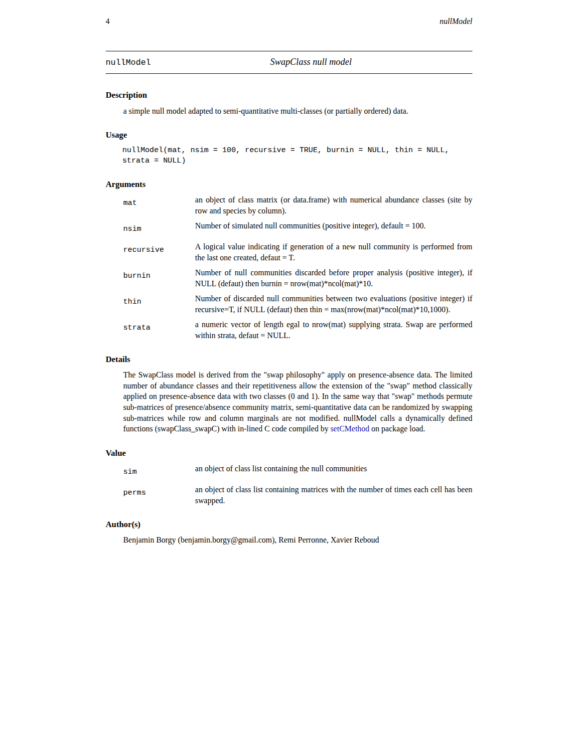4 nullModel
nullModel SwapClass null model
Description
a simple null model adapted to semi-quantitative multi-classes (or partially ordered) data.
Usage
nullModel(mat, nsim = 100, recursive = TRUE, burnin = NULL, thin = NULL, strata = NULL)
Arguments
mat
an object of class matrix (or data.frame) with numerical abundance classes (site by row and species by column).
nsim
Number of simulated null communities (positive integer), default = 100.
recursive
A logical value indicating if generation of a new null community is performed from the last one created, defaut = T.
burnin
Number of null communities discarded before proper analysis (positive integer), if NULL (defaut) then burnin = nrow(mat)*ncol(mat)*10.
thin
Number of discarded null communities between two evaluations (positive integer) if recursive=T, if NULL (defaut) then thin = max(nrow(mat)*ncol(mat)*10,1000).
strata
a numeric vector of length egal to nrow(mat) supplying strata. Swap are performed within strata, defaut = NULL.
Details
The SwapClass model is derived from the "swap philosophy" apply on presence-absence data. The limited number of abundance classes and their repetitiveness allow the extension of the "swap" method classically applied on presence-absence data with two classes (0 and 1). In the same way that "swap" methods permute sub-matrices of presence/absence community matrix, semi-quantitative data can be randomized by swapping sub-matrices while row and column marginals are not modified. nullModel calls a dynamically defined functions (swapClass_swapC) with in-lined C code compiled by setCMethod on package load.
Value
sim
an object of class list containing the null communities
perms
an object of class list containing matrices with the number of times each cell has been swapped.
Author(s)
Benjamin Borgy (benjamin.borgy@gmail.com), Remi Perronne, Xavier Reboud